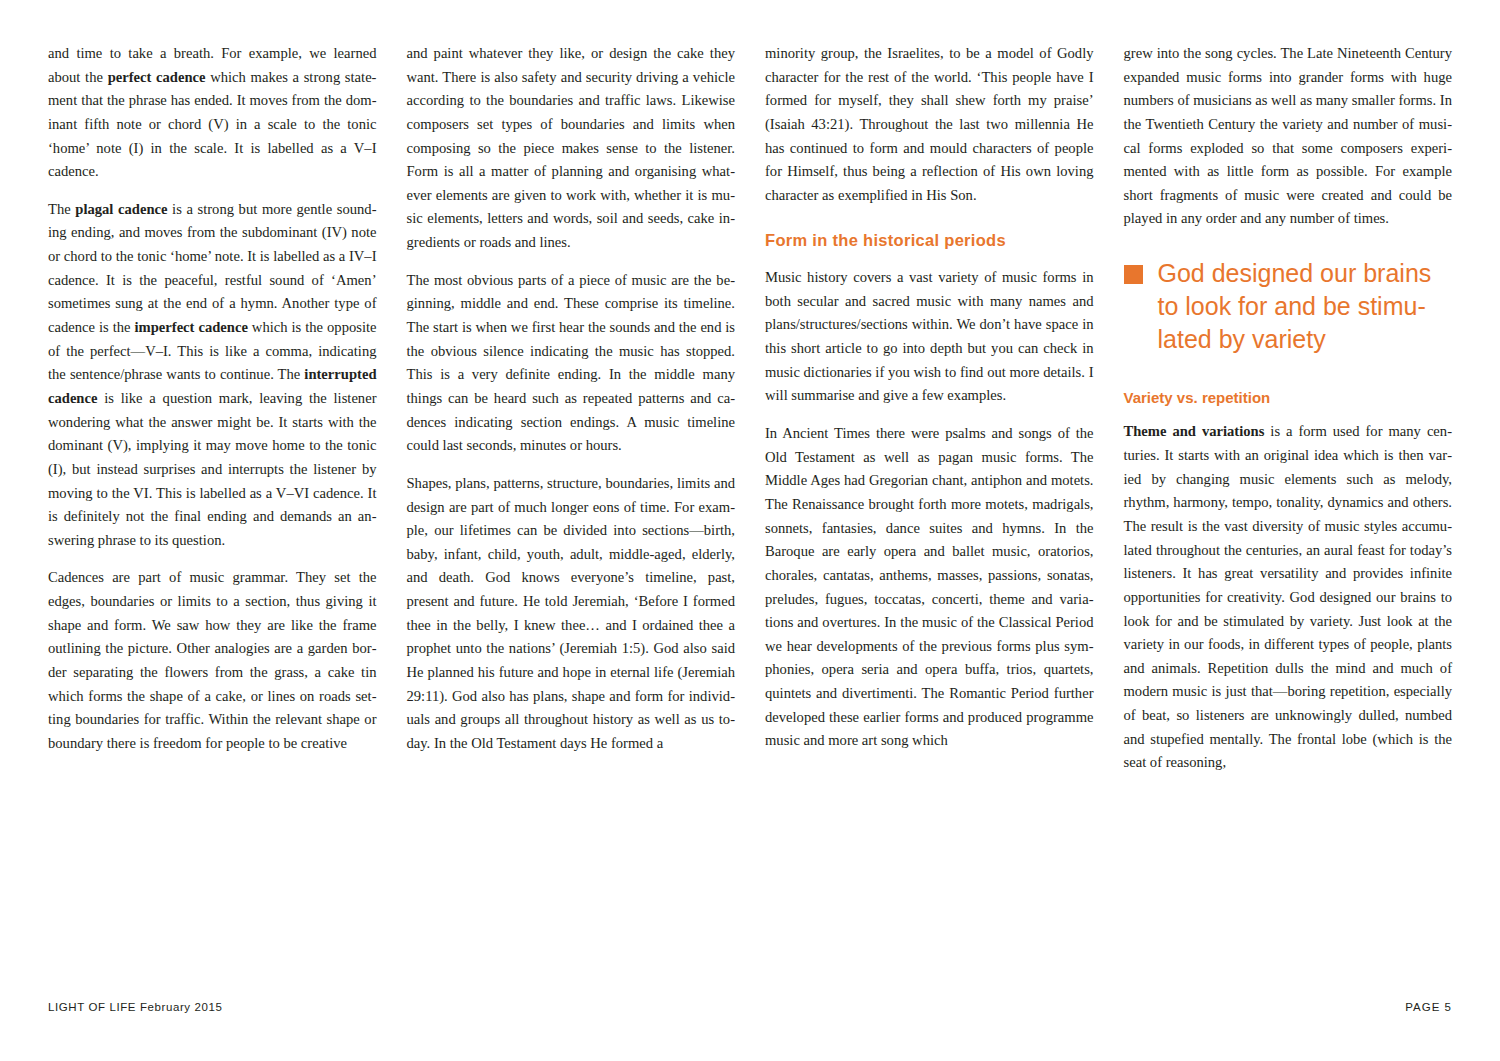and time to take a breath. For example, we learned about the perfect cadence which makes a strong statement that the phrase has ended. It moves from the dominant fifth note or chord (V) in a scale to the tonic ‘home’ note (I) in the scale. It is labelled as a V–I cadence.
The plagal cadence is a strong but more gentle sounding ending, and moves from the subdominant (IV) note or chord to the tonic ‘home’ note. It is labelled as a IV–I cadence. It is the peaceful, restful sound of ‘Amen’ sometimes sung at the end of a hymn. Another type of cadence is the imperfect cadence which is the opposite of the perfect—V–I. This is like a comma, indicating the sentence/phrase wants to continue. The interrupted cadence is like a question mark, leaving the listener wondering what the answer might be. It starts with the dominant (V), implying it may move home to the tonic (I), but instead surprises and interrupts the listener by moving to the VI. This is labelled as a V–VI cadence. It is definitely not the final ending and demands an answering phrase to its question.
Cadences are part of music grammar. They set the edges, boundaries or limits to a section, thus giving it shape and form. We saw how they are like the frame outlining the picture. Other analogies are a garden border separating the flowers from the grass, a cake tin which forms the shape of a cake, or lines on roads setting boundaries for traffic. Within the relevant shape or boundary there is freedom for people to be creative
and paint whatever they like, or design the cake they want. There is also safety and security driving a vehicle according to the boundaries and traffic laws. Likewise composers set types of boundaries and limits when composing so the piece makes sense to the listener. Form is all a matter of planning and organising whatever elements are given to work with, whether it is music elements, letters and words, soil and seeds, cake ingredients or roads and lines.
The most obvious parts of a piece of music are the beginning, middle and end. These comprise its timeline. The start is when we first hear the sounds and the end is the obvious silence indicating the music has stopped. This is a very definite ending. In the middle many things can be heard such as repeated patterns and cadences indicating section endings. A music timeline could last seconds, minutes or hours.
Shapes, plans, patterns, structure, boundaries, limits and design are part of much longer eons of time. For example, our lifetimes can be divided into sections—birth, baby, infant, child, youth, adult, middle-aged, elderly, and death. God knows everyone’s timeline, past, present and future. He told Jeremiah, ‘Before I formed thee in the belly, I knew thee… and I ordained thee a prophet unto the nations’ (Jeremiah 1:5). God also said He planned his future and hope in eternal life (Jeremiah 29:11). God also has plans, shape and form for individuals and groups all throughout history as well as us today. In the Old Testament days He formed a
minority group, the Israelites, to be a model of Godly character for the rest of the world. ‘This people have I formed for myself, they shall shew forth my praise’ (Isaiah 43:21). Throughout the last two millennia He has continued to form and mould characters of people for Himself, thus being a reflection of His own loving character as exemplified in His Son.
Form in the historical periods
Music history covers a vast variety of music forms in both secular and sacred music with many names and plans/structures/sections within. We don’t have space in this short article to go into depth but you can check in music dictionaries if you wish to find out more details. I will summarise and give a few examples.
In Ancient Times there were psalms and songs of the Old Testament as well as pagan music forms. The Middle Ages had Gregorian chant, antiphon and motets. The Renaissance brought forth more motets, madrigals, sonnets, fantasies, dance suites and hymns. In the Baroque are early opera and ballet music, oratorios, chorales, cantatas, anthems, masses, passions, sonatas, preludes, fugues, toccatas, concerti, theme and variations and overtures. In the music of the Classical Period we hear developments of the previous forms plus symphonies, opera seria and opera buffa, trios, quartets, quintets and divertimenti. The Romantic Period further developed these earlier forms and produced programme music and more art song which
grew into the song cycles. The Late Nineteenth Century expanded music forms into grander forms with huge numbers of musicians as well as many smaller forms. In the Twentieth Century the variety and number of musical forms exploded so that some composers experimented with as little form as possible. For example short fragments of music were created and could be played in any order and any number of times.
God designed our brains to look for and be stimulated by variety
Variety vs. repetition
Theme and variations is a form used for many centuries. It starts with an original idea which is then varied by changing music elements such as melody, rhythm, harmony, tempo, tonality, dynamics and others. The result is the vast diversity of music styles accumulated throughout the centuries, an aural feast for today’s listeners. It has great versatility and provides infinite opportunities for creativity. God designed our brains to look for and be stimulated by variety. Just look at the variety in our foods, in different types of people, plants and animals. Repetition dulls the mind and much of modern music is just that—boring repetition, especially of beat, so listeners are unknowingly dulled, numbed and stupefied mentally. The frontal lobe (which is the seat of reasoning,
LIGHT OF LIFE February 2015
PAGE 5